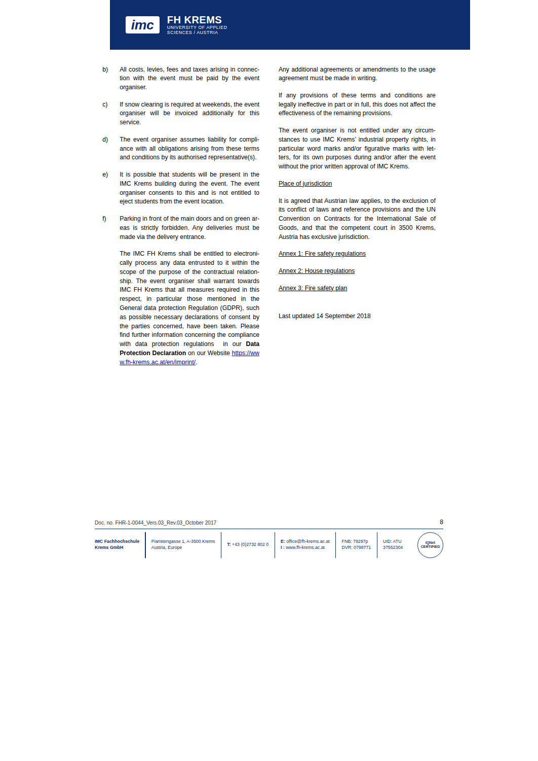imc FH KREMS University of Applied
Sciences / Austria
b)
All costs, levies, fees and taxes arising in connection with the event must be paid by the event organiser.
c)
If snow clearing is required at weekends, the event organiser will be invoiced additionally for this service.
d)
The event organiser assumes liability for compliance with all obligations arising from these terms and conditions by its authorised representative(s).
e)
It is possible that students will be present in the IMC Krems building during the event. The event organiser consents to this and is not entitled to eject students from the event location.
f)
Parking in front of the main doors and on green areas is strictly forbidden. Any deliveries must be made via the delivery entrance.
The IMC FH Krems shall be entitled to electronically process any data entrusted to it within the scope of the purpose of the contractual relationship. The event organiser shall warrant towards IMC FH Krems that all measures required in this respect, in particular those mentioned in the General data protection Regulation (GDPR), such as possible necessary declarations of consent by the parties concerned, have been taken. Please find further information concerning the compliance with data protection regulations in our Data Protection Declaration on our Website https://www.fh-krems.ac.at/en/imprint/.
Any additional agreements or amendments to the usage agreement must be made in writing.
If any provisions of these terms and conditions are legally ineffective in part or in full, this does not affect the effectiveness of the remaining provisions.
The event organiser is not entitled under any circumstances to use IMC Krems’ industrial property rights, in particular word marks and/or figurative marks with letters, for its own purposes during and/or after the event without the prior written approval of IMC Krems.
Place of jurisdiction
It is agreed that Austrian law applies, to the exclusion of its conflict of laws and reference provisions and the UN Convention on Contracts for the International Sale of Goods, and that the competent court in 3500 Krems, Austria has exclusive jurisdiction.
Annex 1: Fire safety regulations
Annex 2: House regulations
Annex 3: Fire safety plan
Last updated 14 September 2018
Doc. no. FHR-1-0044_Vers.03_Rev.03_October 2017 8
IMC Fachhochschule
Krems GmbH
Piaristengasse 1, A-3500 Krems
Austria, Europe
T: +43 (0)2732 802 0
E: office@fh-krems.ac.at
I : www.fh-krems.ac.at
FNB: 79297p
DVR: 0798771
UID: ATU
37552304
IQNet
CERTIFIED